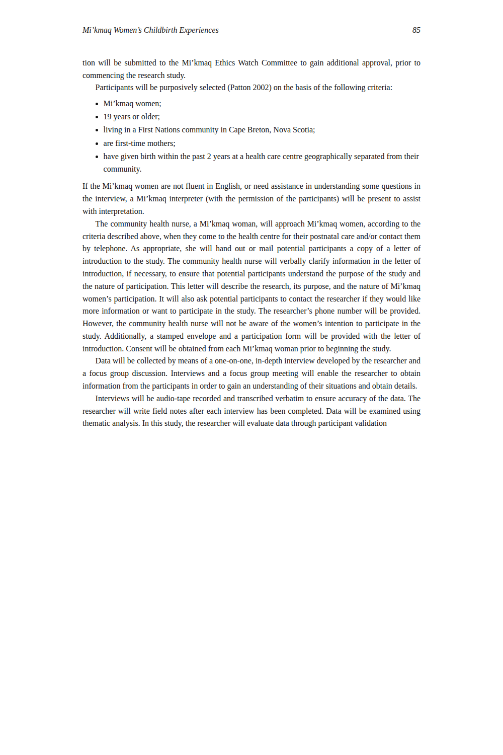Mi’kmaq Women’s Childbirth Experiences 85
tion will be submitted to the Mi’kmaq Ethics Watch Committee to gain additional approval, prior to commencing the research study.
Participants will be purposively selected (Patton 2002) on the basis of the following criteria:
Mi’kmaq women;
19 years or older;
living in a First Nations community in Cape Breton, Nova Scotia;
are first-time mothers;
have given birth within the past 2 years at a health care centre geographically separated from their community.
If the Mi’kmaq women are not fluent in English, or need assistance in understanding some questions in the interview, a Mi’kmaq interpreter (with the permission of the participants) will be present to assist with interpretation.
The community health nurse, a Mi’kmaq woman, will approach Mi’kmaq women, according to the criteria described above, when they come to the health centre for their postnatal care and/or contact them by telephone. As appropriate, she will hand out or mail potential participants a copy of a letter of introduction to the study. The community health nurse will verbally clarify information in the letter of introduction, if necessary, to ensure that potential participants understand the purpose of the study and the nature of participation. This letter will describe the research, its purpose, and the nature of Mi’kmaq women’s participation. It will also ask potential participants to contact the researcher if they would like more information or want to participate in the study. The researcher’s phone number will be provided. However, the community health nurse will not be aware of the women’s intention to participate in the study. Additionally, a stamped envelope and a participation form will be provided with the letter of introduction. Consent will be obtained from each Mi’kmaq woman prior to beginning the study.
Data will be collected by means of a one-on-one, in-depth interview developed by the researcher and a focus group discussion. Interviews and a focus group meeting will enable the researcher to obtain information from the participants in order to gain an understanding of their situations and obtain details.
Interviews will be audio-tape recorded and transcribed verbatim to ensure accuracy of the data. The researcher will write field notes after each interview has been completed. Data will be examined using thematic analysis. In this study, the researcher will evaluate data through participant validation